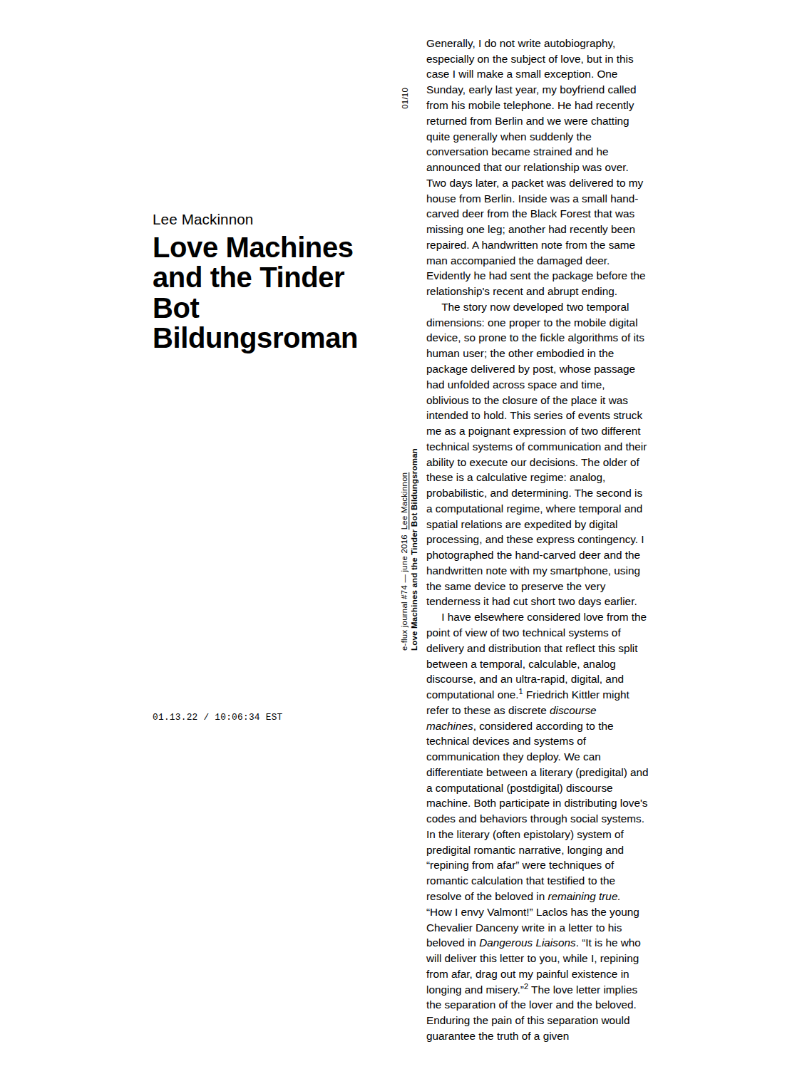01/10
Lee Mackinnon
Love Machines
and the Tinder
Bot
Bildungsroman
e-flux journal #74 — june 2016 Lee Mackinnon
Love Machines and the Tinder Bot Bildungsroman
Generally, I do not write autobiography, especially on the subject of love, but in this case I will make a small exception. One Sunday, early last year, my boyfriend called from his mobile telephone. He had recently returned from Berlin and we were chatting quite generally when suddenly the conversation became strained and he announced that our relationship was over. Two days later, a packet was delivered to my house from Berlin. Inside was a small hand-carved deer from the Black Forest that was missing one leg; another had recently been repaired. A handwritten note from the same man accompanied the damaged deer. Evidently he had sent the package before the relationship's recent and abrupt ending.
The story now developed two temporal dimensions: one proper to the mobile digital device, so prone to the fickle algorithms of its human user; the other embodied in the package delivered by post, whose passage had unfolded across space and time, oblivious to the closure of the place it was intended to hold. This series of events struck me as a poignant expression of two different technical systems of communication and their ability to execute our decisions. The older of these is a calculative regime: analog, probabilistic, and determining. The second is a computational regime, where temporal and spatial relations are expedited by digital processing, and these express contingency. I photographed the hand-carved deer and the handwritten note with my smartphone, using the same device to preserve the very tenderness it had cut short two days earlier.
I have elsewhere considered love from the point of view of two technical systems of delivery and distribution that reflect this split between a temporal, calculable, analog discourse, and an ultra-rapid, digital, and computational one.1 Friedrich Kittler might refer to these as discrete discourse machines, considered according to the technical devices and systems of communication they deploy. We can differentiate between a literary (predigital) and a computational (postdigital) discourse machine. Both participate in distributing love's codes and behaviors through social systems. In the literary (often epistolary) system of predigital romantic narrative, longing and “repining from afar” were techniques of romantic calculation that testified to the resolve of the beloved in remaining true. “How I envy Valmont!” Laclos has the young Chevalier Danceny write in a letter to his beloved in Dangerous Liaisons. “It is he who will deliver this letter to you, while I, repining from afar, drag out my painful existence in longing and misery.”2 The love letter implies the separation of the lover and the beloved. Enduring the pain of this separation would guarantee the truth of a given
01.13.22 / 10:06:34 EST